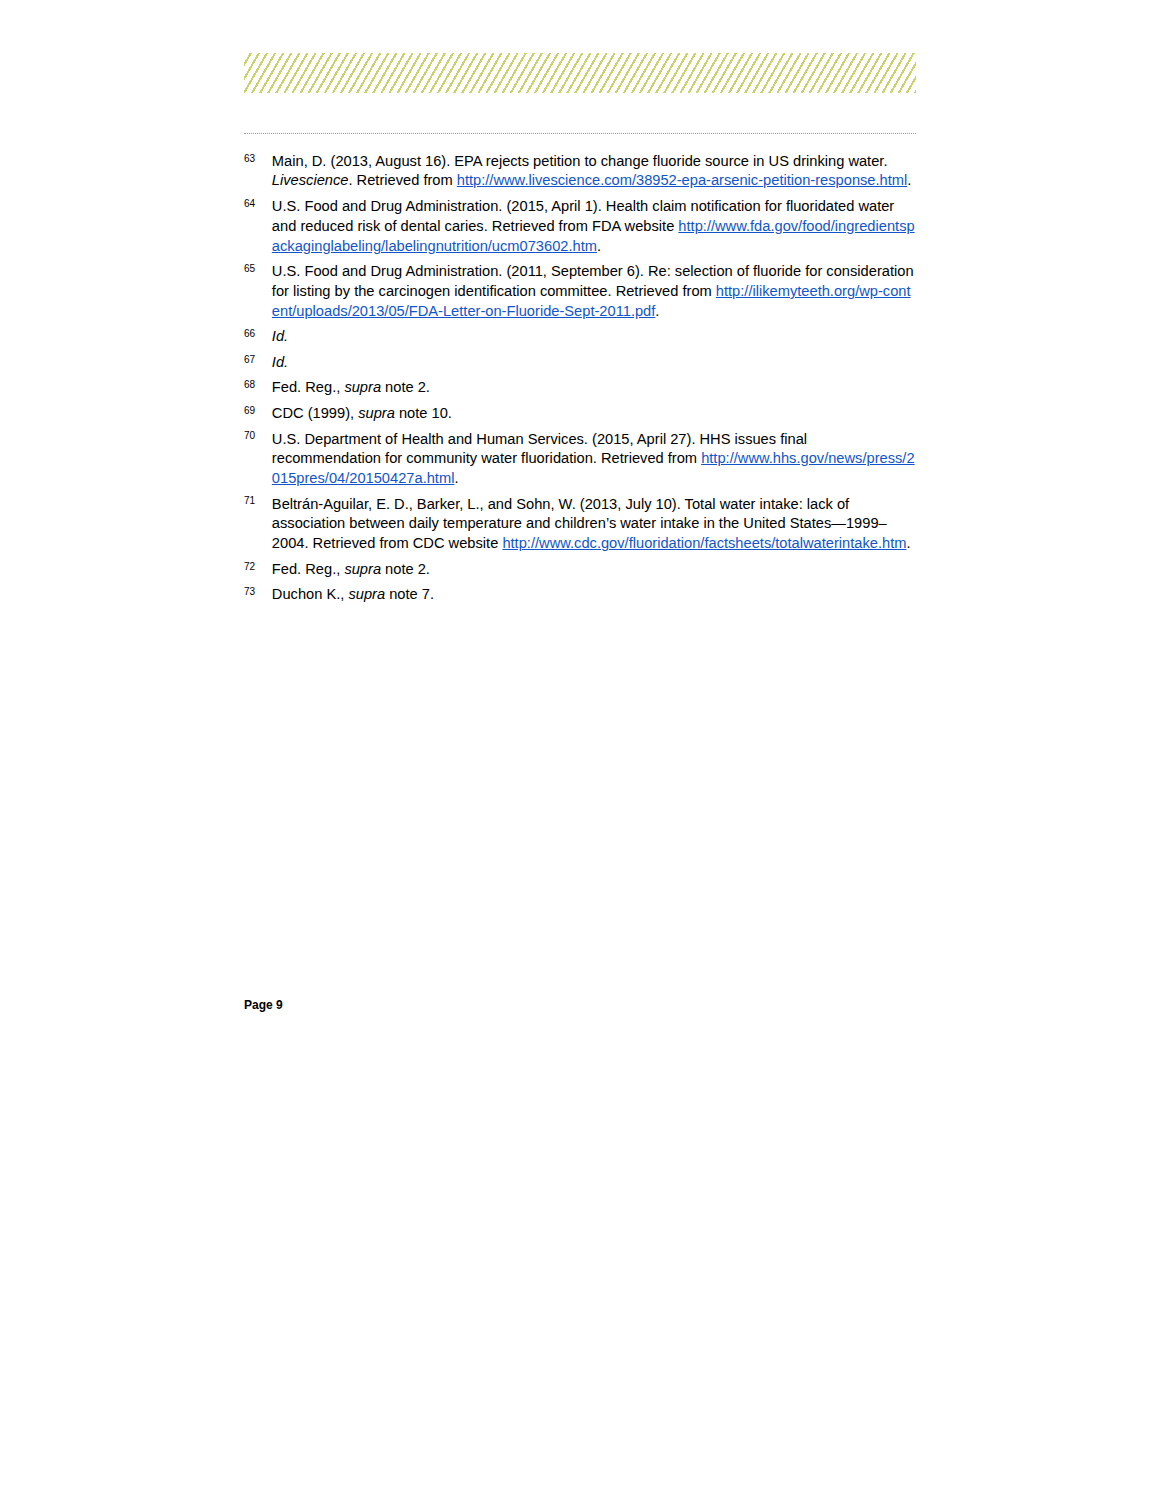63 Main, D. (2013, August 16). EPA rejects petition to change fluoride source in US drinking water. Livescience. Retrieved from http://www.livescience.com/38952-epa-arsenic-petition-response.html.
64 U.S. Food and Drug Administration. (2015, April 1). Health claim notification for fluoridated water and reduced risk of dental caries. Retrieved from FDA website http://www.fda.gov/food/ingredientspackaginglabeling/labelingnutrition/ucm073602.htm.
65 U.S. Food and Drug Administration. (2011, September 6). Re: selection of fluoride for consideration for listing by the carcinogen identification committee. Retrieved from http://ilikemyteeth.org/wp-content/uploads/2013/05/FDA-Letter-on-Fluoride-Sept-2011.pdf.
66 Id.
67 Id.
68 Fed. Reg., supra note 2.
69 CDC (1999), supra note 10.
70 U.S. Department of Health and Human Services. (2015, April 27). HHS issues final recommendation for community water fluoridation. Retrieved from http://www.hhs.gov/news/press/2015pres/04/20150427a.html.
71 Beltrán-Aguilar, E. D., Barker, L., and Sohn, W. (2013, July 10). Total water intake: lack of association between daily temperature and children’s water intake in the United States—1999–2004. Retrieved from CDC website http://www.cdc.gov/fluoridation/factsheets/totalwaterintake.htm.
72 Fed. Reg., supra note 2.
73 Duchon K., supra note 7.
Page 9